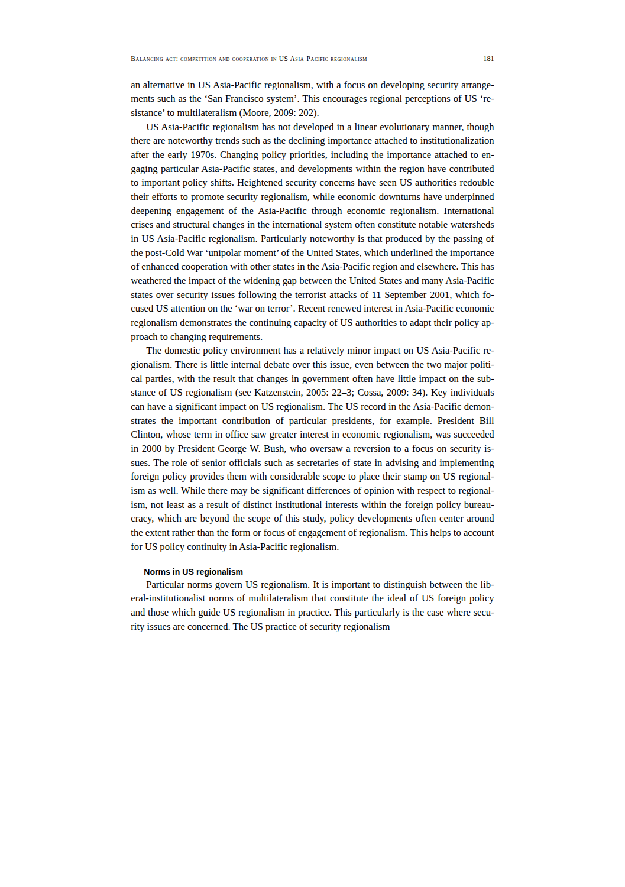Balancing act: competition and cooperation in US Asia-Pacific regionalism181
an alternative in US Asia-Pacific regionalism, with a focus on developing security arrangements such as the ‘San Francisco system’. This encourages regional perceptions of US ‘resistance’ to multilateralism (Moore, 2009: 202).
US Asia-Pacific regionalism has not developed in a linear evolutionary manner, though there are noteworthy trends such as the declining importance attached to institutionalization after the early 1970s. Changing policy priorities, including the importance attached to engaging particular Asia-Pacific states, and developments within the region have contributed to important policy shifts. Heightened security concerns have seen US authorities redouble their efforts to promote security regionalism, while economic downturns have underpinned deepening engagement of the Asia-Pacific through economic regionalism. International crises and structural changes in the international system often constitute notable watersheds in US Asia-Pacific regionalism. Particularly noteworthy is that produced by the passing of the post-Cold War ‘unipolar moment’ of the United States, which underlined the importance of enhanced cooperation with other states in the Asia-Pacific region and elsewhere. This has weathered the impact of the widening gap between the United States and many Asia-Pacific states over security issues following the terrorist attacks of 11 September 2001, which focused US attention on the ‘war on terror’. Recent renewed interest in Asia-Pacific economic regionalism demonstrates the continuing capacity of US authorities to adapt their policy approach to changing requirements.
The domestic policy environment has a relatively minor impact on US Asia-Pacific regionalism. There is little internal debate over this issue, even between the two major political parties, with the result that changes in government often have little impact on the substance of US regionalism (see Katzenstein, 2005: 22–3; Cossa, 2009: 34). Key individuals can have a significant impact on US regionalism. The US record in the Asia-Pacific demonstrates the important contribution of particular presidents, for example. President Bill Clinton, whose term in office saw greater interest in economic regionalism, was succeeded in 2000 by President George W. Bush, who oversaw a reversion to a focus on security issues. The role of senior officials such as secretaries of state in advising and implementing foreign policy provides them with considerable scope to place their stamp on US regionalism as well. While there may be significant differences of opinion with respect to regionalism, not least as a result of distinct institutional interests within the foreign policy bureaucracy, which are beyond the scope of this study, policy developments often center around the extent rather than the form or focus of engagement of regionalism. This helps to account for US policy continuity in Asia-Pacific regionalism.
Norms in US regionalism
Particular norms govern US regionalism. It is important to distinguish between the liberal-institutionalist norms of multilateralism that constitute the ideal of US foreign policy and those which guide US regionalism in practice. This particularly is the case where security issues are concerned. The US practice of security regionalism